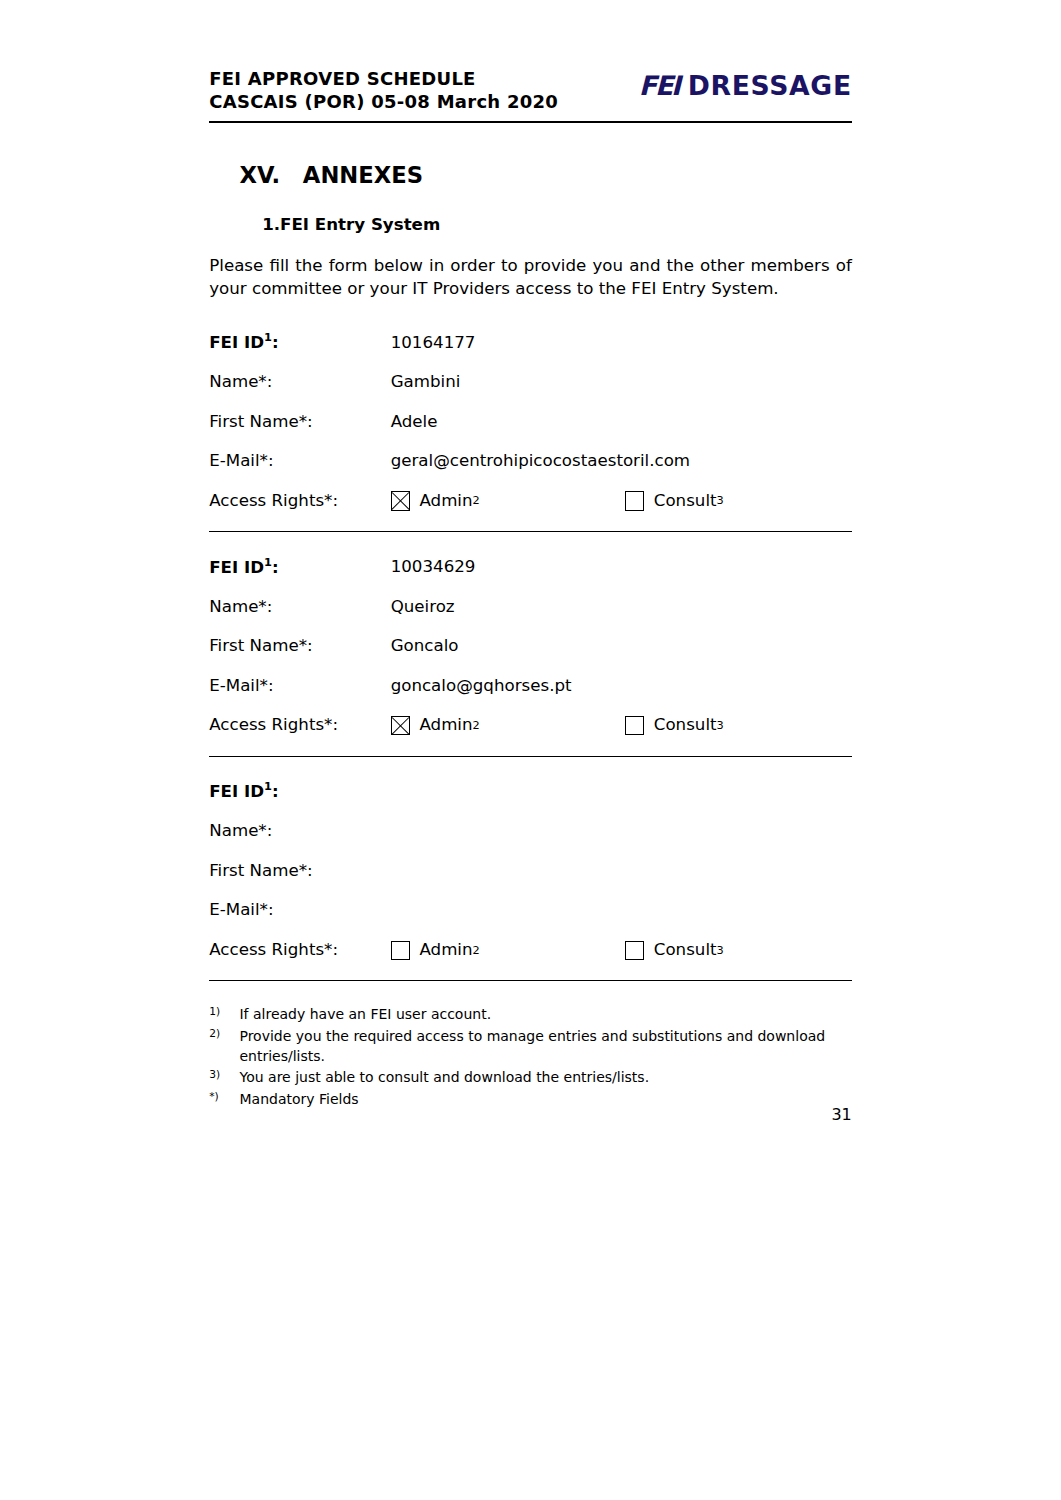FEI APPROVED SCHEDULE
CASCAIS (POR) 05-08 March 2020
FEI DRESSAGE
XV. ANNEXES
1.FEI Entry System
Please fill the form below in order to provide you and the other members of your committee or your IT Providers access to the FEI Entry System.
FEI ID1:
10164177
Name*:
Gambini
First Name*:
Adele
E-Mail*:
geral@centrohipicocostaestoril.com
Access Rights*:
Admin2
Consult3
FEI ID1:
10034629
Name*:
Queiroz
First Name*:
Goncalo
E-Mail*:
goncalo@gqhorses.pt
Access Rights*:
Admin2
Consult3
FEI ID1:
Name*:
First Name*:
E-Mail*:
Access Rights*:
Admin2
Consult3
1) If already have an FEI user account.
2) Provide you the required access to manage entries and substitutions and download entries/lists.
3) You are just able to consult and download the entries/lists.
*) Mandatory Fields
31